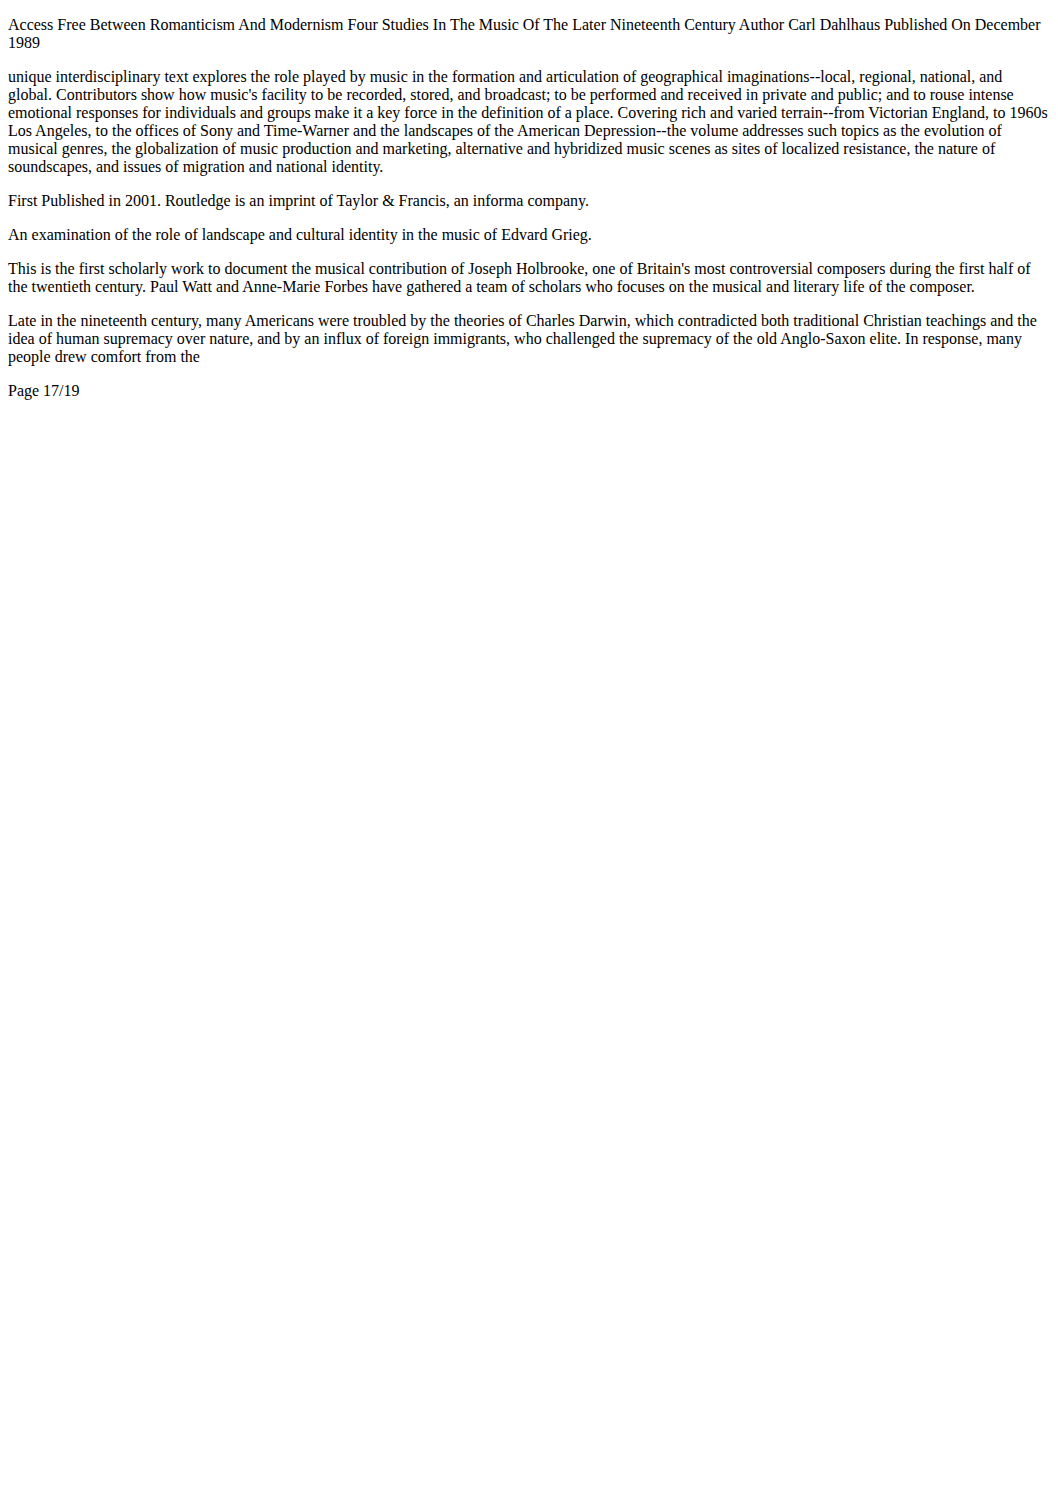Access Free Between Romanticism And Modernism Four Studies In The Music Of The Later Nineteenth Century Author Carl Dahlhaus Published On December 1989
unique interdisciplinary text explores the role played by music in the formation and articulation of geographical imaginations--local, regional, national, and global. Contributors show how music's facility to be recorded, stored, and broadcast; to be performed and received in private and public; and to rouse intense emotional responses for individuals and groups make it a key force in the definition of a place. Covering rich and varied terrain--from Victorian England, to 1960s Los Angeles, to the offices of Sony and Time-Warner and the landscapes of the American Depression--the volume addresses such topics as the evolution of musical genres, the globalization of music production and marketing, alternative and hybridized music scenes as sites of localized resistance, the nature of soundscapes, and issues of migration and national identity.
First Published in 2001. Routledge is an imprint of Taylor & Francis, an informa company.
An examination of the role of landscape and cultural identity in the music of Edvard Grieg.
This is the first scholarly work to document the musical contribution of Joseph Holbrooke, one of Britain's most controversial composers during the first half of the twentieth century. Paul Watt and Anne-Marie Forbes have gathered a team of scholars who focuses on the musical and literary life of the composer.
Late in the nineteenth century, many Americans were troubled by the theories of Charles Darwin, which contradicted both traditional Christian teachings and the idea of human supremacy over nature, and by an influx of foreign immigrants, who challenged the supremacy of the old Anglo-Saxon elite. In response, many people drew comfort from the
Page 17/19